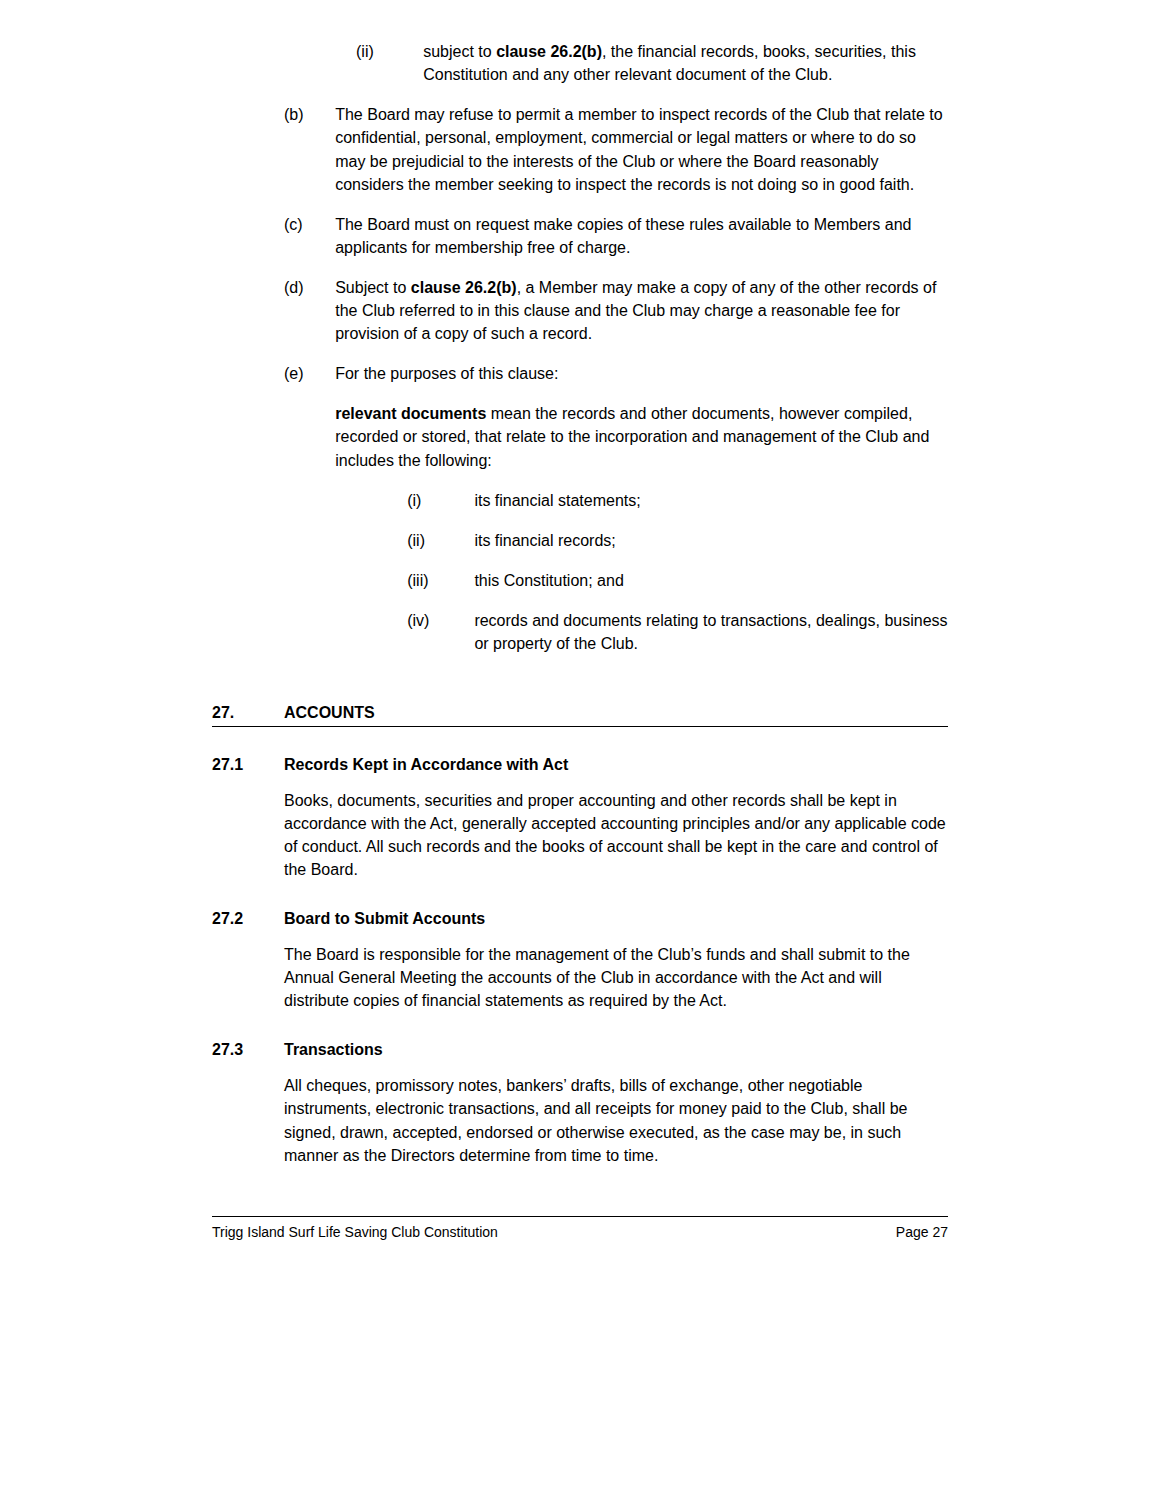(ii)
subject to clause 26.2(b), the financial records, books, securities, this Constitution and any other relevant document of the Club.
(b)
The Board may refuse to permit a member to inspect records of the Club that relate to confidential, personal, employment, commercial or legal matters or where to do so may be prejudicial to the interests of the Club or where the Board reasonably considers the member seeking to inspect the records is not doing so in good faith.
(c)
The Board must on request make copies of these rules available to Members and applicants for membership free of charge.
(d)
Subject to clause 26.2(b), a Member may make a copy of any of the other records of the Club referred to in this clause and the Club may charge a reasonable fee for provision of a copy of such a record.
(e)
For the purposes of this clause:
relevant documents mean the records and other documents, however compiled, recorded or stored, that relate to the incorporation and management of the Club and includes the following:
(i)
its financial statements;
(ii)
its financial records;
(iii)
this Constitution; and
(iv)
records and documents relating to transactions, dealings, business or property of the Club.
27. ACCOUNTS
27.1 Records Kept in Accordance with Act
Books, documents, securities and proper accounting and other records shall be kept in accordance with the Act, generally accepted accounting principles and/or any applicable code of conduct. All such records and the books of account shall be kept in the care and control of the Board.
27.2 Board to Submit Accounts
The Board is responsible for the management of the Club’s funds and shall submit to the Annual General Meeting the accounts of the Club in accordance with the Act and will distribute copies of financial statements as required by the Act.
27.3 Transactions
All cheques, promissory notes, bankers’ drafts, bills of exchange, other negotiable instruments, electronic transactions, and all receipts for money paid to the Club, shall be signed, drawn, accepted, endorsed or otherwise executed, as the case may be, in such manner as the Directors determine from time to time.
Trigg Island Surf Life Saving Club Constitution Page 27